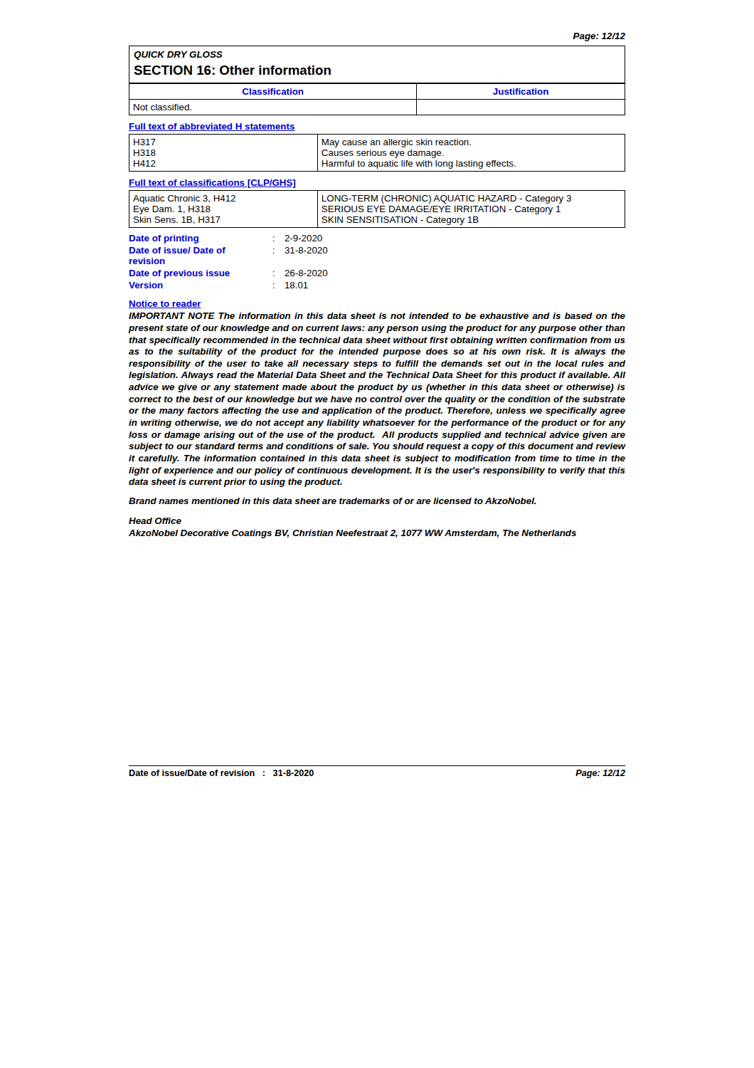Page: 12/12
QUICK DRY GLOSS
SECTION 16: Other information
| Classification | Justification |
| --- | --- |
| Not classified. | |
Full text of abbreviated H statements
| H317 H318 H412 | May cause an allergic skin reaction. Causes serious eye damage. Harmful to aquatic life with long lasting effects. |
Full text of classifications [CLP/GHS]
| Aquatic Chronic 3, H412 Eye Dam. 1, H318 Skin Sens. 1B, H317 | LONG-TERM (CHRONIC) AQUATIC HAZARD - Category 3 SERIOUS EYE DAMAGE/EYE IRRITATION - Category 1 SKIN SENSITISATION - Category 1B |
| Date of printing | : | 2-9-2020 |
| Date of issue/ Date of revision | : | 31-8-2020 |
| Date of previous issue | : | 26-8-2020 |
| Version | : | 18.01 |
Notice to reader
IMPORTANT NOTE The information in this data sheet is not intended to be exhaustive and is based on the present state of our knowledge and on current laws: any person using the product for any purpose other than that specifically recommended in the technical data sheet without first obtaining written confirmation from us as to the suitability of the product for the intended purpose does so at his own risk. It is always the responsibility of the user to take all necessary steps to fulfill the demands set out in the local rules and legislation. Always read the Material Data Sheet and the Technical Data Sheet for this product if available. All advice we give or any statement made about the product by us (whether in this data sheet or otherwise) is correct to the best of our knowledge but we have no control over the quality or the condition of the substrate or the many factors affecting the use and application of the product. Therefore, unless we specifically agree in writing otherwise, we do not accept any liability whatsoever for the performance of the product or for any loss or damage arising out of the use of the product. All products supplied and technical advice given are subject to our standard terms and conditions of sale. You should request a copy of this document and review it carefully. The information contained in this data sheet is subject to modification from time to time in the light of experience and our policy of continuous development. It is the user's responsibility to verify that this data sheet is current prior to using the product.
Brand names mentioned in this data sheet are trademarks of or are licensed to AkzoNobel.
Head Office
AkzoNobel Decorative Coatings BV, Christian Neefestraat 2, 1077 WW Amsterdam, The Netherlands
Date of issue/Date of revision : 31-8-2020 Page: 12/12